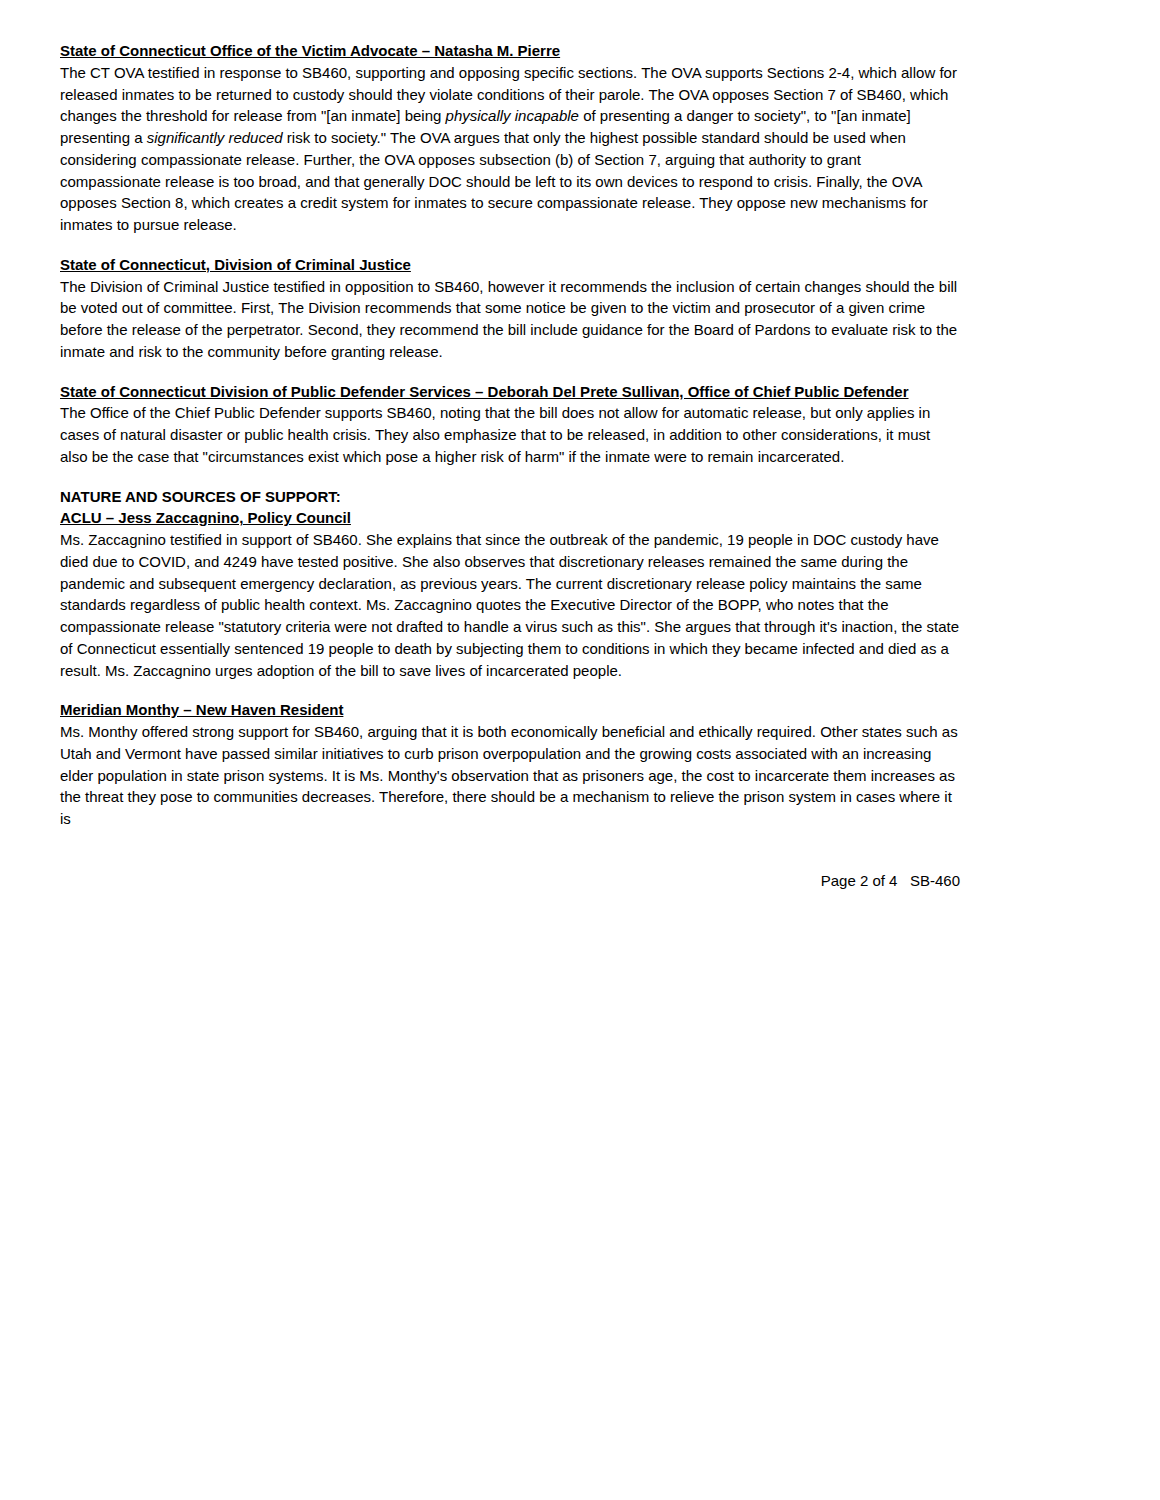State of Connecticut Office of the Victim Advocate – Natasha M. Pierre
The CT OVA testified in response to SB460, supporting and opposing specific sections. The OVA supports Sections 2-4, which allow for released inmates to be returned to custody should they violate conditions of their parole. The OVA opposes Section 7 of SB460, which changes the threshold for release from "[an inmate] being physically incapable of presenting a danger to society", to "[an inmate] presenting a significantly reduced risk to society." The OVA argues that only the highest possible standard should be used when considering compassionate release. Further, the OVA opposes subsection (b) of Section 7, arguing that authority to grant compassionate release is too broad, and that generally DOC should be left to its own devices to respond to crisis. Finally, the OVA opposes Section 8, which creates a credit system for inmates to secure compassionate release. They oppose new mechanisms for inmates to pursue release.
State of Connecticut, Division of Criminal Justice
The Division of Criminal Justice testified in opposition to SB460, however it recommends the inclusion of certain changes should the bill be voted out of committee. First, The Division recommends that some notice be given to the victim and prosecutor of a given crime before the release of the perpetrator. Second, they recommend the bill include guidance for the Board of Pardons to evaluate risk to the inmate and risk to the community before granting release.
State of Connecticut Division of Public Defender Services – Deborah Del Prete Sullivan, Office of Chief Public Defender
The Office of the Chief Public Defender supports SB460, noting that the bill does not allow for automatic release, but only applies in cases of natural disaster or public health crisis. They also emphasize that to be released, in addition to other considerations, it must also be the case that "circumstances exist which pose a higher risk of harm" if the inmate were to remain incarcerated.
NATURE AND SOURCES OF SUPPORT:
ACLU – Jess Zaccagnino, Policy Council
Ms. Zaccagnino testified in support of SB460. She explains that since the outbreak of the pandemic, 19 people in DOC custody have died due to COVID, and 4249 have tested positive. She also observes that discretionary releases remained the same during the pandemic and subsequent emergency declaration, as previous years. The current discretionary release policy maintains the same standards regardless of public health context. Ms. Zaccagnino quotes the Executive Director of the BOPP, who notes that the compassionate release "statutory criteria were not drafted to handle a virus such as this". She argues that through it's inaction, the state of Connecticut essentially sentenced 19 people to death by subjecting them to conditions in which they became infected and died as a result. Ms. Zaccagnino urges adoption of the bill to save lives of incarcerated people.
Meridian Monthy – New Haven Resident
Ms. Monthy offered strong support for SB460, arguing that it is both economically beneficial and ethically required. Other states such as Utah and Vermont have passed similar initiatives to curb prison overpopulation and the growing costs associated with an increasing elder population in state prison systems. It is Ms. Monthy's observation that as prisoners age, the cost to incarcerate them increases as the threat they pose to communities decreases. Therefore, there should be a mechanism to relieve the prison system in cases where it is
Page 2 of 4 SB-460